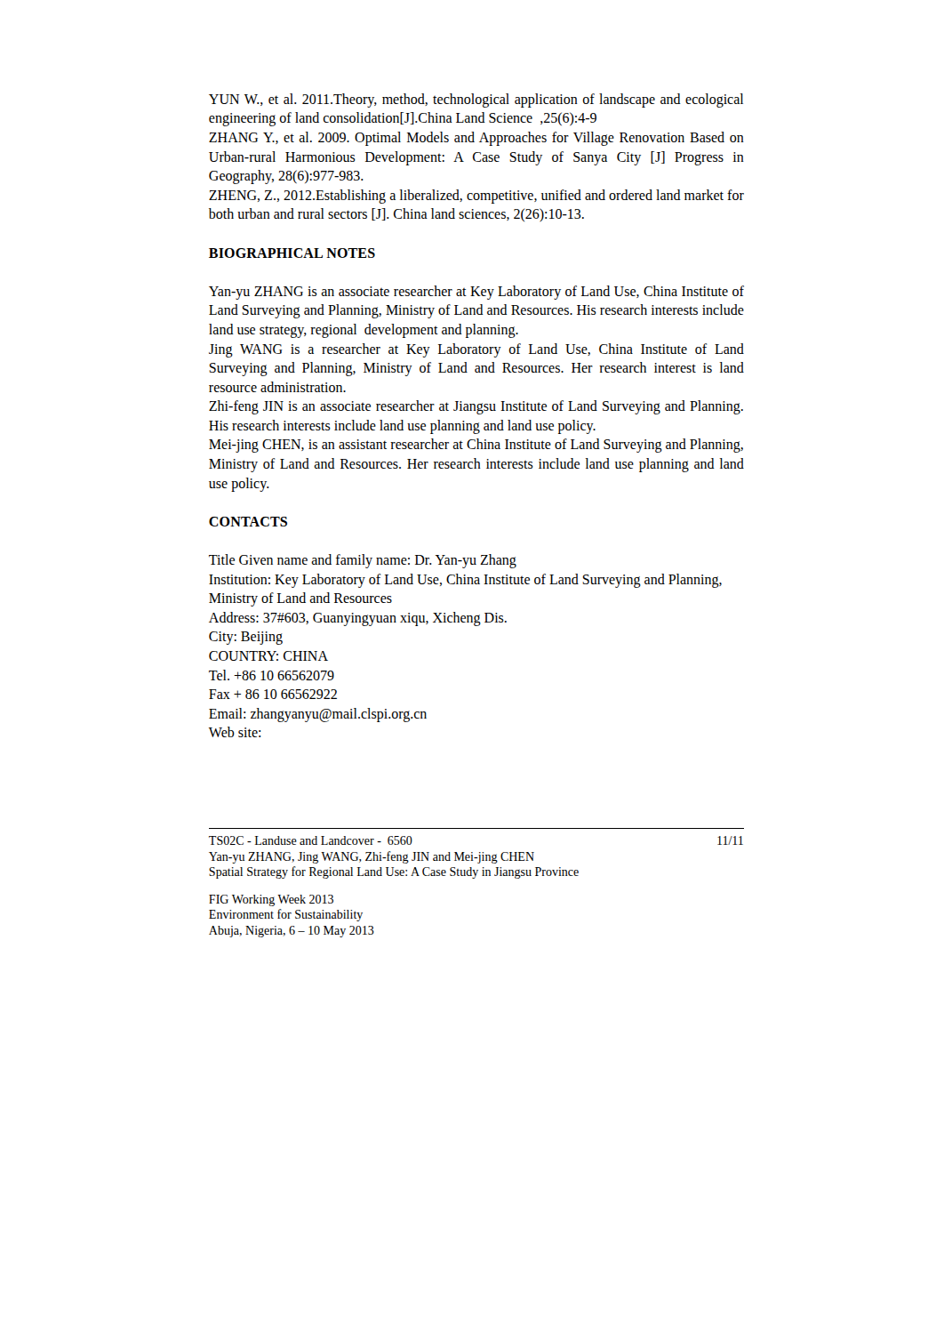YUN W., et al. 2011.Theory, method, technological application of landscape and ecological engineering of land consolidation[J].China Land Science ,25(6):4-9
ZHANG Y., et al. 2009. Optimal Models and Approaches for Village Renovation Based on Urban-rural Harmonious Development: A Case Study of Sanya City [J] Progress in Geography, 28(6):977-983.
ZHENG, Z., 2012.Establishing a liberalized, competitive, unified and ordered land market for both urban and rural sectors [J]. China land sciences, 2(26):10-13.
Biographical Notes
Yan-yu ZHANG is an associate researcher at Key Laboratory of Land Use, China Institute of Land Surveying and Planning, Ministry of Land and Resources. His research interests include land use strategy, regional development and planning.
Jing WANG is a researcher at Key Laboratory of Land Use, China Institute of Land Surveying and Planning, Ministry of Land and Resources. Her research interest is land resource administration.
Zhi-feng JIN is an associate researcher at Jiangsu Institute of Land Surveying and Planning. His research interests include land use planning and land use policy.
Mei-jing CHEN, is an assistant researcher at China Institute of Land Surveying and Planning, Ministry of Land and Resources. Her research interests include land use planning and land use policy.
Contacts
Title Given name and family name: Dr. Yan-yu Zhang
Institution: Key Laboratory of Land Use, China Institute of Land Surveying and Planning, Ministry of Land and Resources
Address: 37#603, Guanyingyuan xiqu, Xicheng Dis.
City: Beijing
COUNTRY: CHINA
Tel. +86 10 66562079
Fax + 86 10 66562922
Email: zhangyanyu@mail.clspi.org.cn
Web site:
11/11
TS02C - Landuse and Landcover - 6560
Yan-yu ZHANG, Jing WANG, Zhi-feng JIN and Mei-jing CHEN
Spatial Strategy for Regional Land Use: A Case Study in Jiangsu Province
FIG Working Week 2013
Environment for Sustainability
Abuja, Nigeria, 6 – 10 May 2013